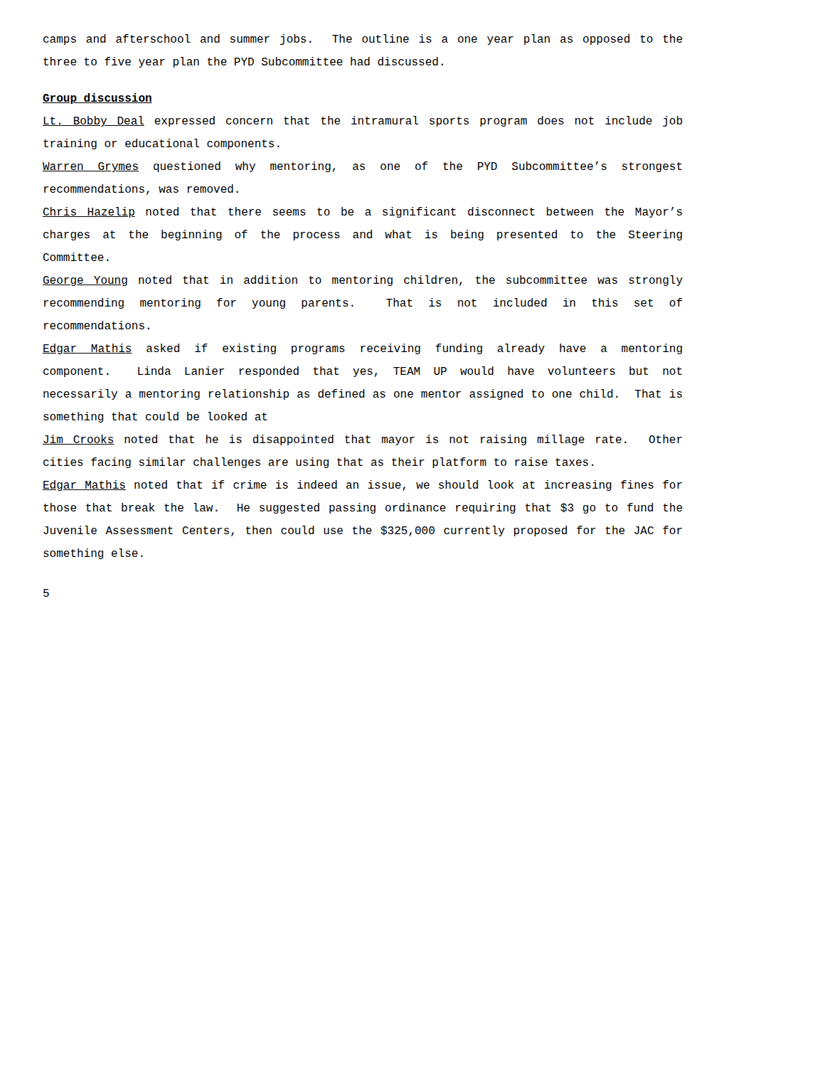camps and afterschool and summer jobs. The outline is a one year plan as opposed to the three to five year plan the PYD Subcommittee had discussed.
Group discussion
Lt. Bobby Deal expressed concern that the intramural sports program does not include job training or educational components.
Warren Grymes questioned why mentoring, as one of the PYD Subcommittee’s strongest recommendations, was removed.
Chris Hazelip noted that there seems to be a significant disconnect between the Mayor’s charges at the beginning of the process and what is being presented to the Steering Committee.
George Young noted that in addition to mentoring children, the subcommittee was strongly recommending mentoring for young parents. That is not included in this set of recommendations.
Edgar Mathis asked if existing programs receiving funding already have a mentoring component. Linda Lanier responded that yes, TEAM UP would have volunteers but not necessarily a mentoring relationship as defined as one mentor assigned to one child. That is something that could be looked at
Jim Crooks noted that he is disappointed that mayor is not raising millage rate. Other cities facing similar challenges are using that as their platform to raise taxes.
Edgar Mathis noted that if crime is indeed an issue, we should look at increasing fines for those that break the law. He suggested passing ordinance requiring that $3 go to fund the Juvenile Assessment Centers, then could use the $325,000 currently proposed for the JAC for something else.
5